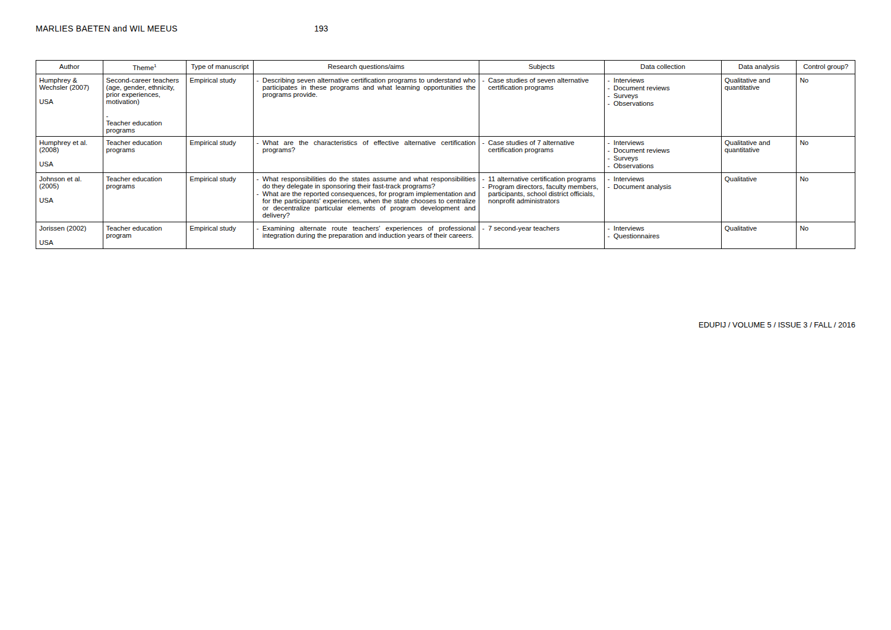MARLIES BAETEN and WIL MEEUS 193
| Author | Theme 1 | Type of manuscript | Research questions/aims | Subjects | Data collection | Data analysis | Control group? |
| --- | --- | --- | --- | --- | --- | --- | --- |
| Humphrey & Wechsler (2007) USA | Second-career teachers (age, gender, ethnicity, prior experiences, motivation) - Teacher education programs | Empirical study | Describing seven alternative certification programs to understand who participates in these programs and what learning opportunities the programs provide. | Case studies of seven alternative certification programs | Interviews Document reviews Surveys Observations | Qualitative and quantitative | No |
| Humphrey et al. (2008) USA | Teacher education programs | Empirical study | What are the characteristics of effective alternative certification programs? | Case studies of 7 alternative certification programs | Interviews Document reviews Surveys Observations | Qualitative and quantitative | No |
| Johnson et al. (2005) USA | Teacher education programs | Empirical study | What responsibilities do the states assume and what responsibilities do they delegate in sponsoring their fast-track programs? What are the reported consequences, for program implementation and for the participants' experiences, when the state chooses to centralize or decentralize particular elements of program development and delivery? | 11 alternative certification programs Program directors, faculty members, participants, school district officials, nonprofit administrators | Interviews Document analysis | Qualitative | No |
| Jorissen (2002) USA | Teacher education program | Empirical study | Examining alternate route teachers' experiences of professional integration during the preparation and induction years of their careers. | 7 second-year teachers | Interviews Questionnaires | Qualitative | No |
EDUPIJ / VOLUME 5 / ISSUE 3 / FALL / 2016